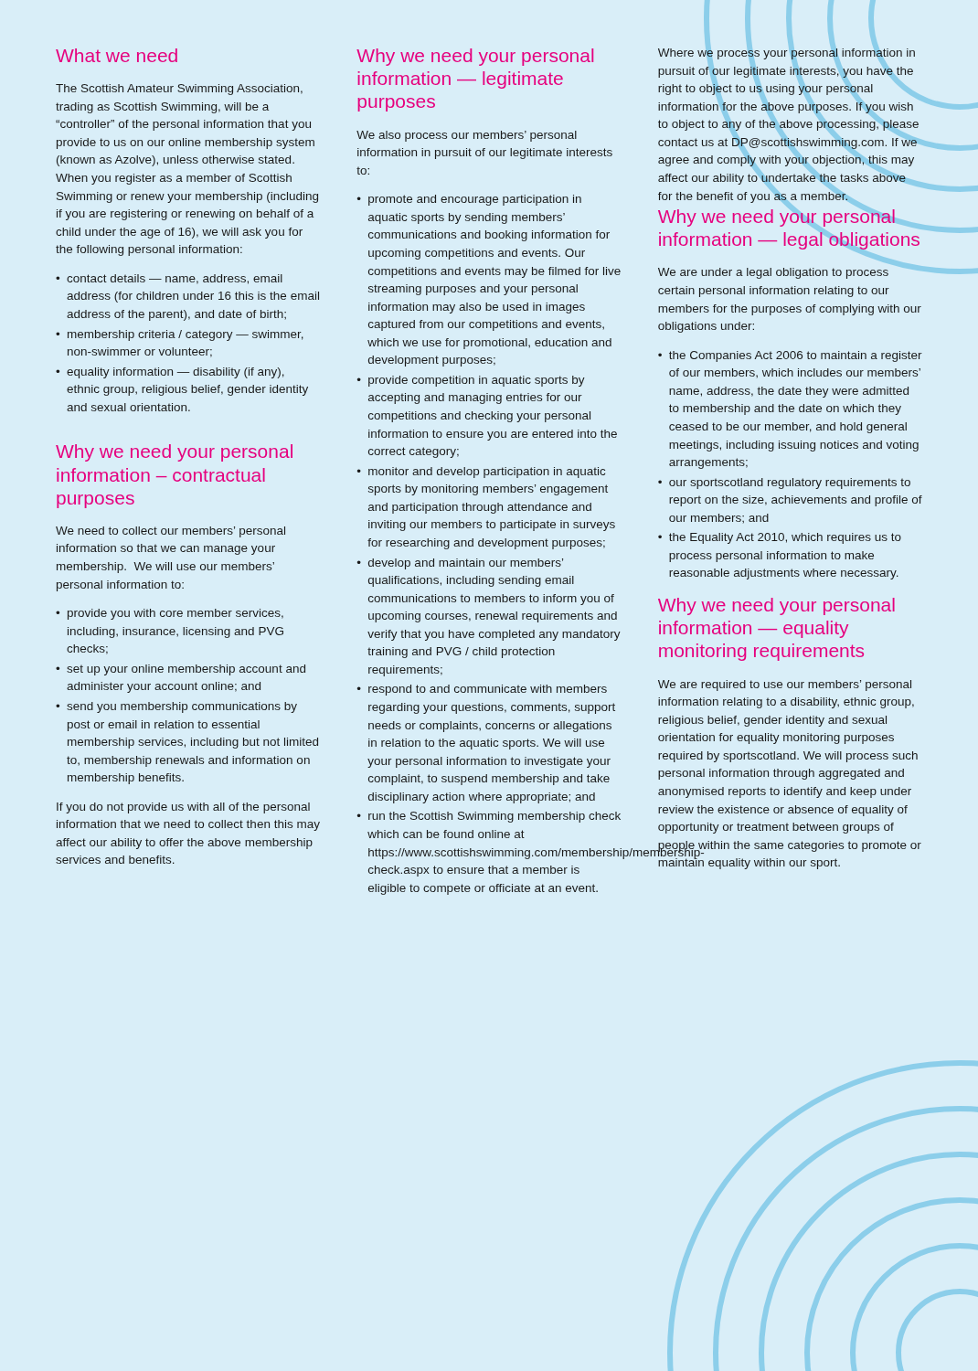What we need
The Scottish Amateur Swimming Association, trading as Scottish Swimming, will be a “controller” of the personal information that you provide to us on our online membership system (known as Azolve), unless otherwise stated. When you register as a member of Scottish Swimming or renew your membership (including if you are registering or renewing on behalf of a child under the age of 16), we will ask you for the following personal information:
contact details — name, address, email address (for children under 16 this is the email address of the parent), and date of birth;
membership criteria / category — swimmer, non-swimmer or volunteer;
equality information — disability (if any), ethnic group, religious belief, gender identity and sexual orientation.
Why we need your personal information – contractual purposes
We need to collect our members’ personal information so that we can manage your membership. We will use our members’ personal information to:
provide you with core member services, including, insurance, licensing and PVG checks;
set up your online membership account and administer your account online; and
send you membership communications by post or email in relation to essential membership services, including but not limited to, membership renewals and information on membership benefits.
If you do not provide us with all of the personal information that we need to collect then this may affect our ability to offer the above membership services and benefits.
Why we need your personal information — legitimate purposes
We also process our members’ personal information in pursuit of our legitimate interests to:
promote and encourage participation in aquatic sports by sending members’ communications and booking information for upcoming competitions and events. Our competitions and events may be filmed for live streaming purposes and your personal information may also be used in images captured from our competitions and events, which we use for promotional, education and development purposes;
provide competition in aquatic sports by accepting and managing entries for our competitions and checking your personal information to ensure you are entered into the correct category;
monitor and develop participation in aquatic sports by monitoring members’ engagement and participation through attendance and inviting our members to participate in surveys for researching and development purposes;
develop and maintain our members’ qualifications, including sending email communications to members to inform you of upcoming courses, renewal requirements and verify that you have completed any mandatory training and PVG / child protection requirements;
respond to and communicate with members regarding your questions, comments, support needs or complaints, concerns or allegations in relation to the aquatic sports. We will use your personal information to investigate your complaint, to suspend membership and take disciplinary action where appropriate; and
run the Scottish Swimming membership check which can be found online at https://www.scottishswimming.com/membership/membership-check.aspx to ensure that a member is eligible to compete or officiate at an event.
Where we process your personal information in pursuit of our legitimate interests, you have the right to object to us using your personal information for the above purposes. If you wish to object to any of the above processing, please contact us at DP@scottishswimming.com. If we agree and comply with your objection, this may affect our ability to undertake the tasks above for the benefit of you as a member.
Why we need your personal information — legal obligations
We are under a legal obligation to process certain personal information relating to our members for the purposes of complying with our obligations under:
the Companies Act 2006 to maintain a register of our members, which includes our members’ name, address, the date they were admitted to membership and the date on which they ceased to be our member, and hold general meetings, including issuing notices and voting arrangements;
our sportscotland regulatory requirements to report on the size, achievements and profile of our members; and
the Equality Act 2010, which requires us to process personal information to make reasonable adjustments where necessary.
Why we need your personal information — equality monitoring requirements
We are required to use our members’ personal information relating to a disability, ethnic group, religious belief, gender identity and sexual orientation for equality monitoring purposes required by sportscotland. We will process such personal information through aggregated and anonymised reports to identify and keep under review the existence or absence of equality of opportunity or treatment between groups of people within the same categories to promote or maintain equality within our sport.